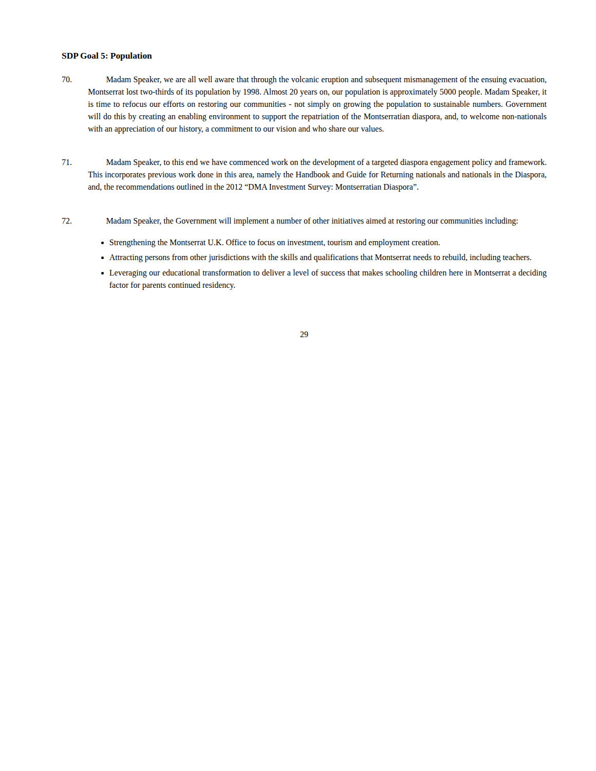SDP Goal 5: Population
70.
Madam Speaker, we are all well aware that through the volcanic eruption and subsequent mismanagement of the ensuing evacuation, Montserrat lost two-thirds of its population by 1998. Almost 20 years on, our population is approximately 5000 people. Madam Speaker, it is time to refocus our efforts on restoring our communities - not simply on growing the population to sustainable numbers. Government will do this by creating an enabling environment to support the repatriation of the Montserratian diaspora, and, to welcome non-nationals with an appreciation of our history, a commitment to our vision and who share our values.
71.
Madam Speaker, to this end we have commenced work on the development of a targeted diaspora engagement policy and framework. This incorporates previous work done in this area, namely the Handbook and Guide for Returning nationals and nationals in the Diaspora, and, the recommendations outlined in the 2012 “DMA Investment Survey: Montserratian Diaspora”.
72.
Madam Speaker, the Government will implement a number of other initiatives aimed at restoring our communities including:
Strengthening the Montserrat U.K. Office to focus on investment, tourism and employment creation.
Attracting persons from other jurisdictions with the skills and qualifications that Montserrat needs to rebuild, including teachers.
Leveraging our educational transformation to deliver a level of success that makes schooling children here in Montserrat a deciding factor for parents continued residency.
29